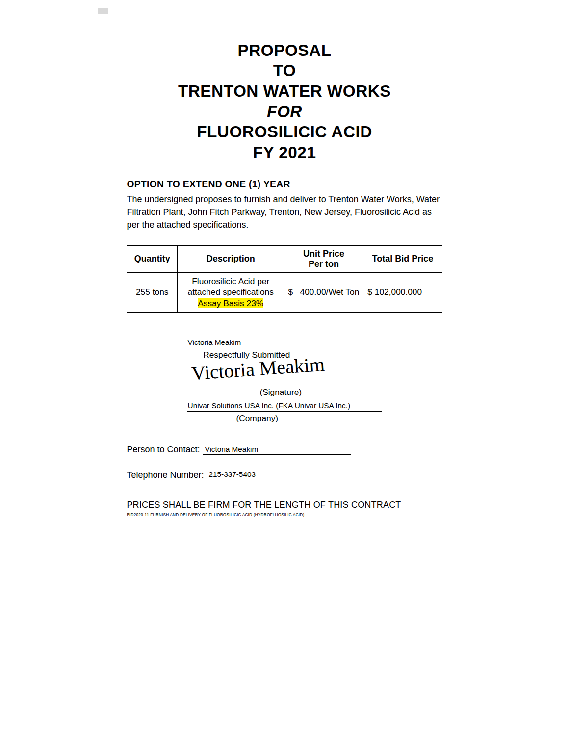PROPOSAL
TO
TRENTON WATER WORKS
FOR
FLUOROSILICIC ACID
FY 2021
OPTION TO EXTEND ONE (1) YEAR
The undersigned proposes to furnish and deliver to Trenton Water Works, Water Filtration Plant, John Fitch Parkway, Trenton, New Jersey, Fluorosilicic Acid as per the attached specifications.
| Quantity | Description | Unit Price Per ton | Total Bid Price |
| --- | --- | --- | --- |
| 255 tons | Fluorosilicic Acid per attached specifications Assay Basis 23% | $ 400.00/Wet Ton | $ 102,000.000 |
Victoria Meakim
Respectfully Submitted
Victoria Meakim (Signature)
Univar Solutions USA Inc. (FKA Univar USA Inc.)
(Company)
Person to Contact: Victoria Meakim
Telephone Number: 215-337-5403
PRICES SHALL BE FIRM FOR THE LENGTH OF THIS CONTRACT
BID2020-11 FURNISH AND DELIVERY OF FLUOROSILICIC ACID (HYDROFLUOSILIC ACID)